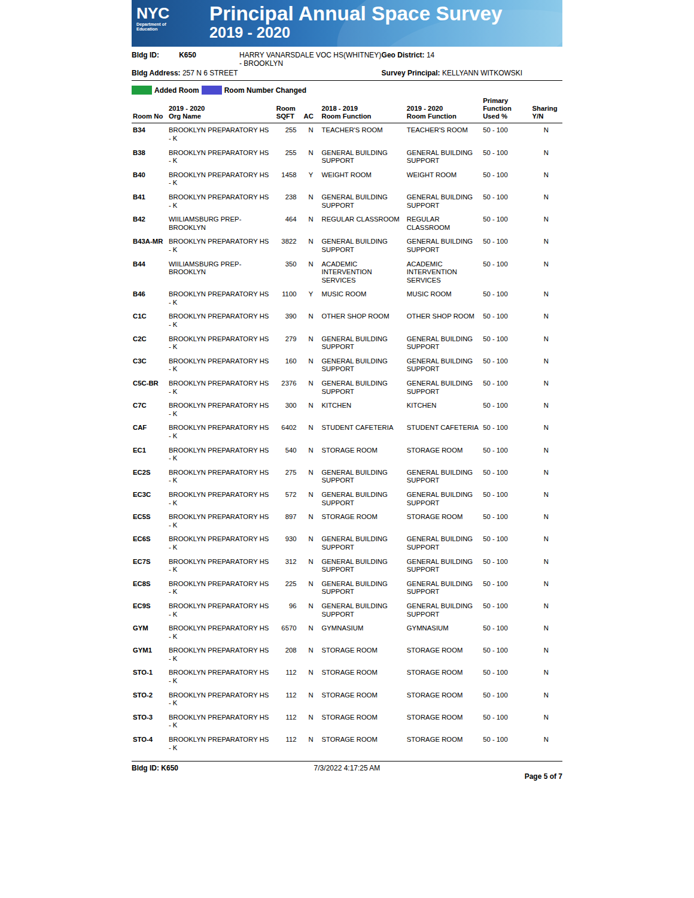NYC Department of
Education
Principal Annual Space Survey
2019 - 2020
| Bldg ID: | K650 | HARRY VANARSDALE VOC HS(WHITNEY) - BROOKLYN | Geo District: 14 |
| Bldg Address: 257 N 6 STREET | | Survey Principal: KELLYANN WITKOWSKI |
| | Added Room | | Room Number Changed |
| Room No | 2019 - 2020 Org Name | Room SQFT | AC | 2018 - 2019 Room Function | 2019 - 2020 Room Function | Primary Function Used % | Sharing Y/N |
| --- | --- | --- | --- | --- | --- | --- | --- |
| B34 | BROOKLYN PREPARATORY HS - K | 255 | N | TEACHER'S ROOM | TEACHER'S ROOM | 50 - 100 | N |
| B38 | BROOKLYN PREPARATORY HS - K | 255 | N | GENERAL BUILDING SUPPORT | GENERAL BUILDING SUPPORT | 50 - 100 | N |
| B40 | BROOKLYN PREPARATORY HS - K | 1458 | Y | WEIGHT ROOM | WEIGHT ROOM | 50 - 100 | N |
| B41 | BROOKLYN PREPARATORY HS - K | 238 | N | GENERAL BUILDING SUPPORT | GENERAL BUILDING SUPPORT | 50 - 100 | N |
| B42 | WIILIAMSBURG PREP- BROOKLYN | 464 | N | REGULAR CLASSROOM | REGULAR CLASSROOM | 50 - 100 | N |
| B43A-MR | BROOKLYN PREPARATORY HS - K | 3822 | N | GENERAL BUILDING SUPPORT | GENERAL BUILDING SUPPORT | 50 - 100 | N |
| B44 | WIILIAMSBURG PREP- BROOKLYN | 350 | N | ACADEMIC INTERVENTION SERVICES | ACADEMIC INTERVENTION SERVICES | 50 - 100 | N |
| B46 | BROOKLYN PREPARATORY HS - K | 1100 | Y | MUSIC ROOM | MUSIC ROOM | 50 - 100 | N |
| C1C | BROOKLYN PREPARATORY HS - K | 390 | N | OTHER SHOP ROOM | OTHER SHOP ROOM | 50 - 100 | N |
| C2C | BROOKLYN PREPARATORY HS - K | 279 | N | GENERAL BUILDING SUPPORT | GENERAL BUILDING SUPPORT | 50 - 100 | N |
| C3C | BROOKLYN PREPARATORY HS - K | 160 | N | GENERAL BUILDING SUPPORT | GENERAL BUILDING SUPPORT | 50 - 100 | N |
| C5C-BR | BROOKLYN PREPARATORY HS - K | 2376 | N | GENERAL BUILDING SUPPORT | GENERAL BUILDING SUPPORT | 50 - 100 | N |
| C7C | BROOKLYN PREPARATORY HS - K | 300 | N | KITCHEN | KITCHEN | 50 - 100 | N |
| CAF | BROOKLYN PREPARATORY HS - K | 6402 | N | STUDENT CAFETERIA | STUDENT CAFETERIA | 50 - 100 | N |
| EC1 | BROOKLYN PREPARATORY HS - K | 540 | N | STORAGE ROOM | STORAGE ROOM | 50 - 100 | N |
| EC2S | BROOKLYN PREPARATORY HS - K | 275 | N | GENERAL BUILDING SUPPORT | GENERAL BUILDING SUPPORT | 50 - 100 | N |
| EC3C | BROOKLYN PREPARATORY HS - K | 572 | N | GENERAL BUILDING SUPPORT | GENERAL BUILDING SUPPORT | 50 - 100 | N |
| EC5S | BROOKLYN PREPARATORY HS - K | 897 | N | STORAGE ROOM | STORAGE ROOM | 50 - 100 | N |
| EC6S | BROOKLYN PREPARATORY HS - K | 930 | N | GENERAL BUILDING SUPPORT | GENERAL BUILDING SUPPORT | 50 - 100 | N |
| EC7S | BROOKLYN PREPARATORY HS - K | 312 | N | GENERAL BUILDING SUPPORT | GENERAL BUILDING SUPPORT | 50 - 100 | N |
| EC8S | BROOKLYN PREPARATORY HS - K | 225 | N | GENERAL BUILDING SUPPORT | GENERAL BUILDING SUPPORT | 50 - 100 | N |
| EC9S | BROOKLYN PREPARATORY HS - K | 96 | N | GENERAL BUILDING SUPPORT | GENERAL BUILDING SUPPORT | 50 - 100 | N |
| GYM | BROOKLYN PREPARATORY HS - K | 6570 | N | GYMNASIUM | GYMNASIUM | 50 - 100 | N |
| GYM1 | BROOKLYN PREPARATORY HS - K | 208 | N | STORAGE ROOM | STORAGE ROOM | 50 - 100 | N |
| STO-1 | BROOKLYN PREPARATORY HS - K | 112 | N | STORAGE ROOM | STORAGE ROOM | 50 - 100 | N |
| STO-2 | BROOKLYN PREPARATORY HS - K | 112 | N | STORAGE ROOM | STORAGE ROOM | 50 - 100 | N |
| STO-3 | BROOKLYN PREPARATORY HS - K | 112 | N | STORAGE ROOM | STORAGE ROOM | 50 - 100 | N |
| STO-4 | BROOKLYN PREPARATORY HS - K | 112 | N | STORAGE ROOM | STORAGE ROOM | 50 - 100 | N |
Bldg ID: K650
7/3/2022 4:17:25 AM
Page 5 of 7